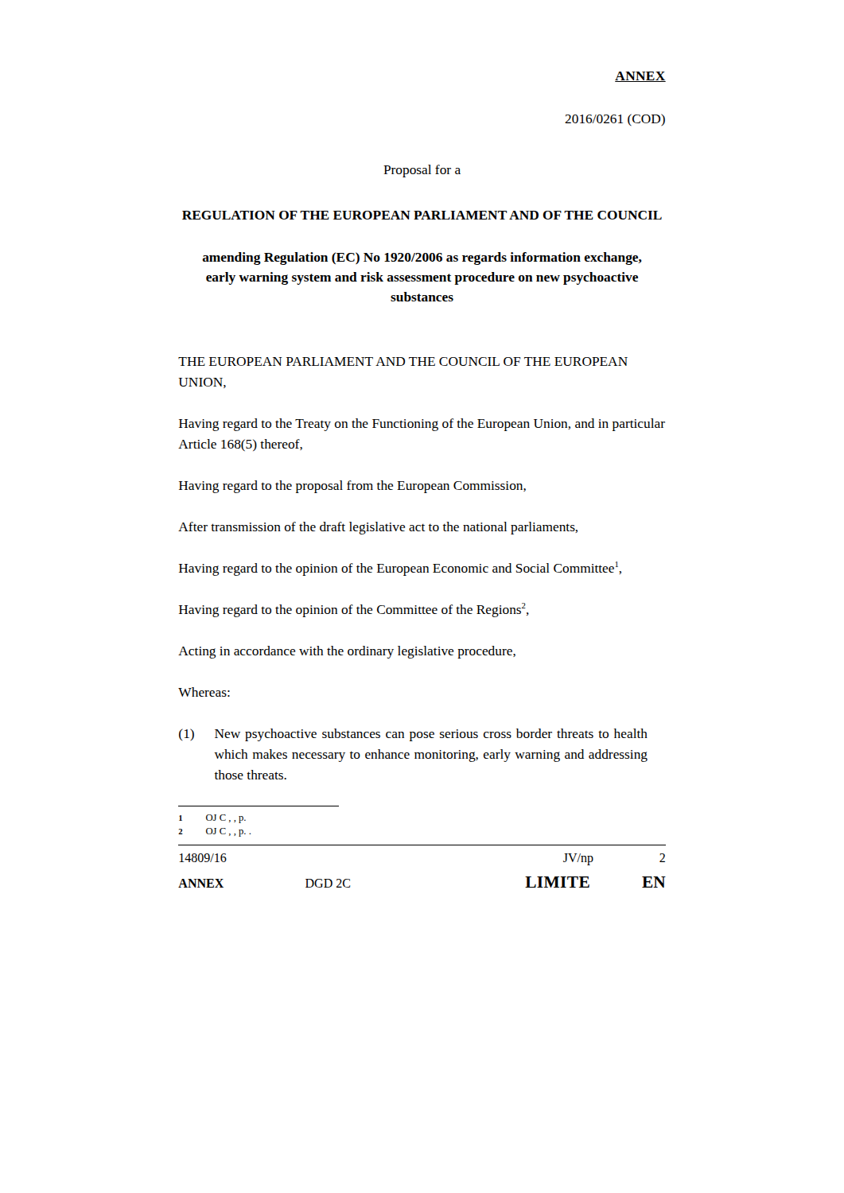ANNEX
2016/0261 (COD)
Proposal for a
REGULATION OF THE EUROPEAN PARLIAMENT AND OF THE COUNCIL
amending Regulation (EC) No 1920/2006 as regards information exchange, early warning system and risk assessment procedure on new psychoactive substances
THE EUROPEAN PARLIAMENT AND THE COUNCIL OF THE EUROPEAN UNION,
Having regard to the Treaty on the Functioning of the European Union, and in particular Article 168(5) thereof,
Having regard to the proposal from the European Commission,
After transmission of the draft legislative act to the national parliaments,
Having regard to the opinion of the European Economic and Social Committee1,
Having regard to the opinion of the Committee of the Regions2,
Acting in accordance with the ordinary legislative procedure,
Whereas:
(1)
New psychoactive substances can pose serious cross border threats to health which makes necessary to enhance monitoring, early warning and addressing those threats.
1
OJ C , , p.
2
OJ C , , p. .
14809/16
JV/np
2
ANNEX
DGD 2C
LIMITE
EN